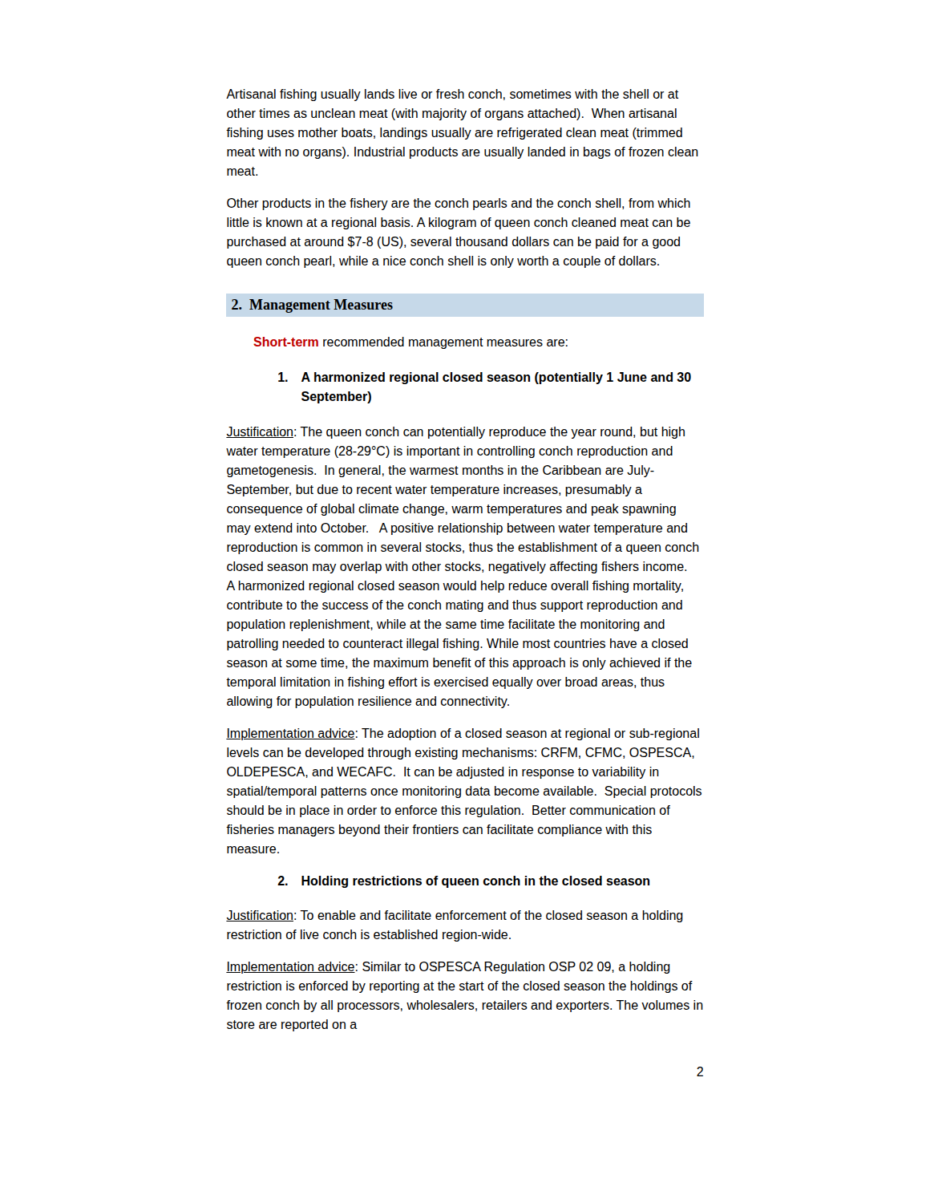Artisanal fishing usually lands live or fresh conch, sometimes with the shell or at other times as unclean meat (with majority of organs attached). When artisanal fishing uses mother boats, landings usually are refrigerated clean meat (trimmed meat with no organs). Industrial products are usually landed in bags of frozen clean meat.
Other products in the fishery are the conch pearls and the conch shell, from which little is known at a regional basis. A kilogram of queen conch cleaned meat can be purchased at around $7-8 (US), several thousand dollars can be paid for a good queen conch pearl, while a nice conch shell is only worth a couple of dollars.
2. Management Measures
Short-term recommended management measures are:
A harmonized regional closed season (potentially 1 June and 30 September)
Justification: The queen conch can potentially reproduce the year round, but high water temperature (28-29°C) is important in controlling conch reproduction and gametogenesis. In general, the warmest months in the Caribbean are July-September, but due to recent water temperature increases, presumably a consequence of global climate change, warm temperatures and peak spawning may extend into October. A positive relationship between water temperature and reproduction is common in several stocks, thus the establishment of a queen conch closed season may overlap with other stocks, negatively affecting fishers income. A harmonized regional closed season would help reduce overall fishing mortality, contribute to the success of the conch mating and thus support reproduction and population replenishment, while at the same time facilitate the monitoring and patrolling needed to counteract illegal fishing. While most countries have a closed season at some time, the maximum benefit of this approach is only achieved if the temporal limitation in fishing effort is exercised equally over broad areas, thus allowing for population resilience and connectivity.
Implementation advice: The adoption of a closed season at regional or sub-regional levels can be developed through existing mechanisms: CRFM, CFMC, OSPESCA, OLDEPESCA, and WECAFC. It can be adjusted in response to variability in spatial/temporal patterns once monitoring data become available. Special protocols should be in place in order to enforce this regulation. Better communication of fisheries managers beyond their frontiers can facilitate compliance with this measure.
Holding restrictions of queen conch in the closed season
Justification: To enable and facilitate enforcement of the closed season a holding restriction of live conch is established region-wide.
Implementation advice: Similar to OSPESCA Regulation OSP 02 09, a holding restriction is enforced by reporting at the start of the closed season the holdings of frozen conch by all processors, wholesalers, retailers and exporters. The volumes in store are reported on a
2